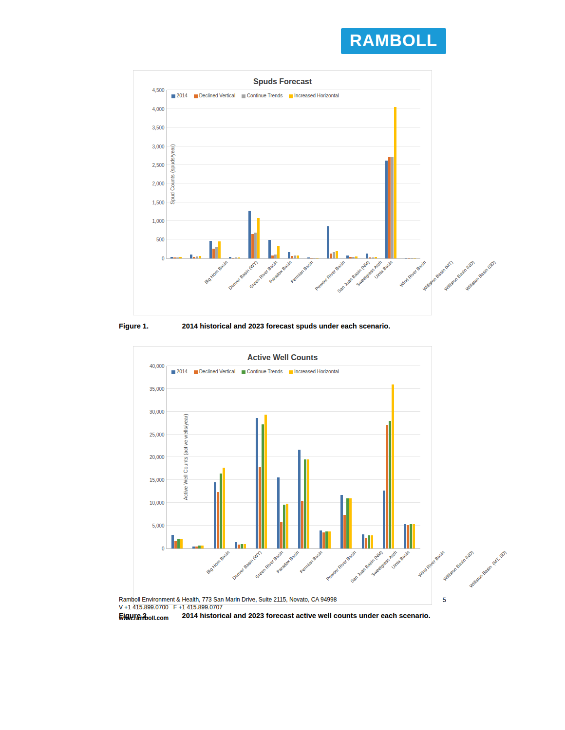RAMBOLL
Spuds Forecast
Spud Counts (spuds/year)
2014 Declined Vertical Continue Trends Increased Horizontal
0
500
1,000
1,500
2,000
2,500
3,000
3,500
4,000
4,500
Big Horn Basin
Denver Basin (WY)
Green River Basin
Paradox Basin
Permian Basin
Powder River Basin
San Juan Basin (NM)
Sweetgrass Arch
Uinta Basin
Wind River Basin
Williston Basin (MT)
Williston Basin (ND)
Williston Basin (SD)
Figure 1. 2014 historical and 2023 forecast spuds under each scenario.
Active Well Counts
Active Well Counts (active wells/year)
2014 Declined Vertical Continue Trends Increased Horizontal
0
5,000
10,000
15,000
20,000
25,000
30,000
35,000
40,000
Big Horn Basin
Denver Basin (WY)
Green River Basin
Paradox Basin
Permian Basin
Powder River Basin
San Juan Basin (NM)
Sweetgrass Arch
Uinta Basin
Wind River Basin
Williston Basin (ND)
Williston Basin (MT, SD)
Figure 2. 2014 historical and 2023 forecast active well counts under each scenario.
5 Ramboll Environment & Health, 773 San Marin Drive, Suite 2115, Novato, CA 94998
V +1 415.899.0700 F +1 415.899.0707
www.ramboll.com